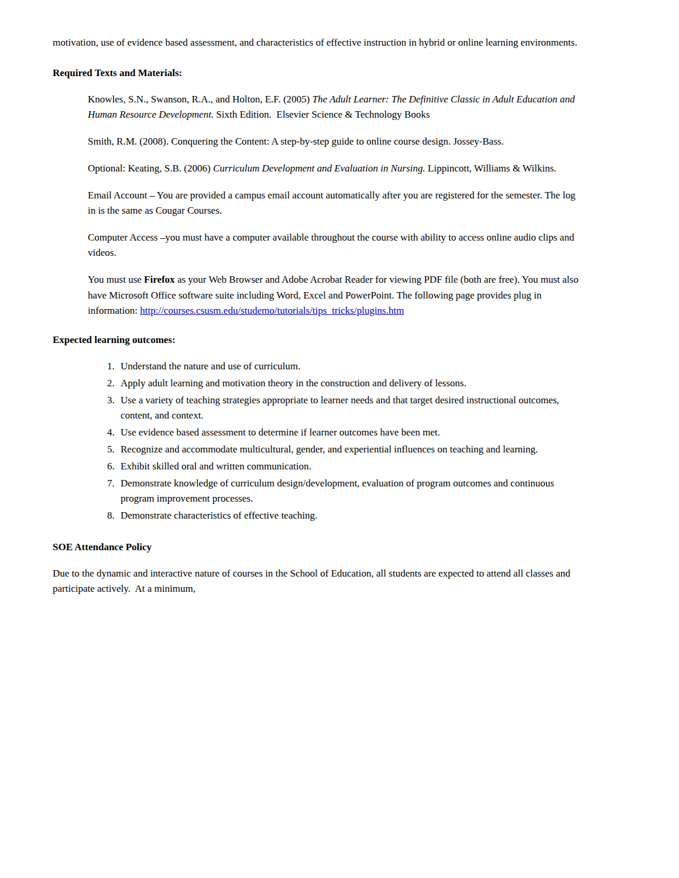motivation, use of evidence based assessment, and characteristics of effective instruction in hybrid or online learning environments.
Required Texts and Materials:
Knowles, S.N., Swanson, R.A., and Holton, E.F. (2005) The Adult Learner: The Definitive Classic in Adult Education and Human Resource Development. Sixth Edition. Elsevier Science & Technology Books
Smith, R.M. (2008). Conquering the Content: A step-by-step guide to online course design. Jossey-Bass.
Optional: Keating, S.B. (2006) Curriculum Development and Evaluation in Nursing. Lippincott, Williams & Wilkins.
Email Account – You are provided a campus email account automatically after you are registered for the semester. The log in is the same as Cougar Courses.
Computer Access –you must have a computer available throughout the course with ability to access online audio clips and videos.
You must use Firefox as your Web Browser and Adobe Acrobat Reader for viewing PDF file (both are free). You must also have Microsoft Office software suite including Word, Excel and PowerPoint. The following page provides plug in information: http://courses.csusm.edu/studemo/tutorials/tips_tricks/plugins.htm
Expected learning outcomes:
Understand the nature and use of curriculum.
Apply adult learning and motivation theory in the construction and delivery of lessons.
Use a variety of teaching strategies appropriate to learner needs and that target desired instructional outcomes, content, and context.
Use evidence based assessment to determine if learner outcomes have been met.
Recognize and accommodate multicultural, gender, and experiential influences on teaching and learning.
Exhibit skilled oral and written communication.
Demonstrate knowledge of curriculum design/development, evaluation of program outcomes and continuous program improvement processes.
Demonstrate characteristics of effective teaching.
SOE Attendance Policy
Due to the dynamic and interactive nature of courses in the School of Education, all students are expected to attend all classes and participate actively. At a minimum,